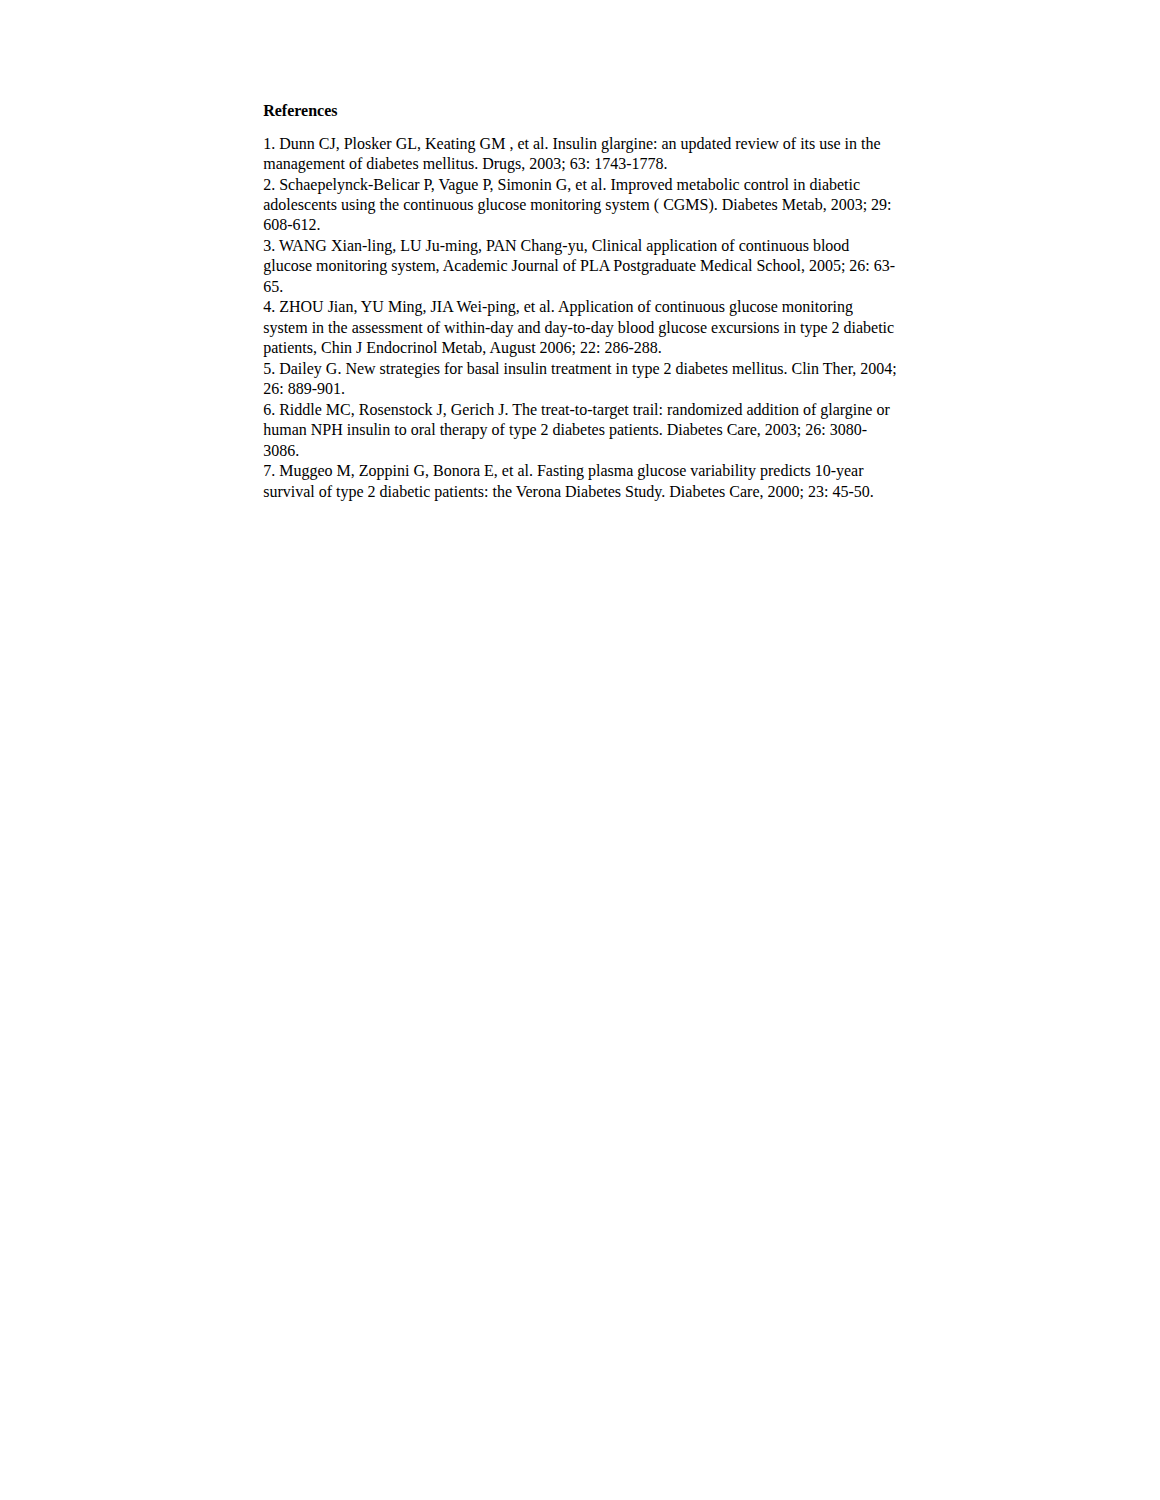References
1. Dunn CJ, Plosker GL, Keating GM , et al. Insulin glargine: an updated review of its use in the management of diabetes mellitus. Drugs, 2003; 63: 1743-1778.
2. Schaepelynck-Belicar P, Vague P, Simonin G, et al. Improved metabolic control in diabetic adolescents using the continuous glucose monitoring system ( CGMS). Diabetes Metab, 2003; 29: 608-612.
3. WANG Xian-ling, LU Ju-ming, PAN Chang-yu, Clinical application of continuous blood glucose monitoring system, Academic Journal of PLA Postgraduate Medical School, 2005; 26: 63-65.
4. ZHOU Jian, YU Ming, JIA Wei-ping, et al. Application of continuous glucose monitoring system in the assessment of within-day and day-to-day blood glucose excursions in type 2 diabetic patients, Chin J Endocrinol Metab, August 2006; 22: 286-288.
5. Dailey G. New strategies for basal insulin treatment in type 2 diabetes mellitus. Clin Ther, 2004; 26: 889-901.
6. Riddle MC, Rosenstock J, Gerich J. The treat-to-target trail: randomized addition of glargine or human NPH insulin to oral therapy of type 2 diabetes patients. Diabetes Care, 2003; 26: 3080-3086.
7. Muggeo M, Zoppini G, Bonora E, et al. Fasting plasma glucose variability predicts 10-year survival of type 2 diabetic patients: the Verona Diabetes Study. Diabetes Care, 2000; 23: 45-50.